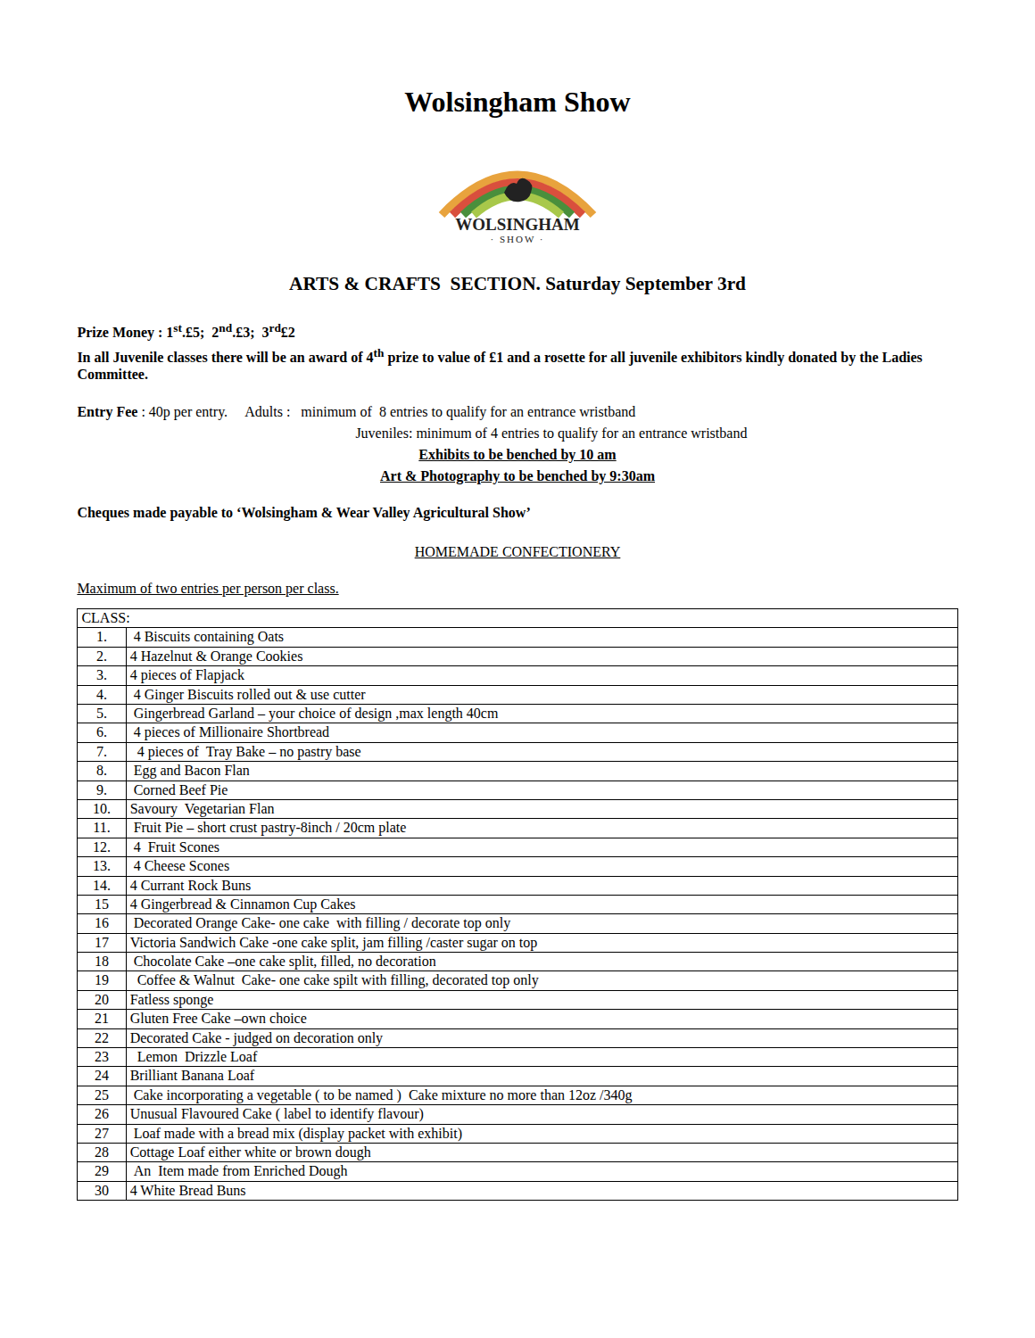Wolsingham Show
ARTS & CRAFTS SECTION. Saturday September 3rd
Prize Money : 1st.£5; 2nd.£3; 3rd£2
In all Juvenile classes there will be an award of 4th prize to value of £1 and a rosette for all juvenile exhibitors kindly donated by the Ladies Committee.
Entry Fee : 40p per entry. Adults : minimum of 8 entries to qualify for an entrance wristband
Juveniles: minimum of 4 entries to qualify for an entrance wristband
Exhibits to be benched by 10 am
Art & Photography to be benched by 9:30am
Cheques made payable to ‘Wolsingham & Wear Valley Agricultural Show’
HOMEMADE CONFECTIONERY
Maximum of two entries per person per class.
| CLASS: |
| 1. | 4 Biscuits containing Oats |
| 2. | 4 Hazelnut & Orange Cookies |
| 3. | 4 pieces of Flapjack |
| 4. | 4 Ginger Biscuits rolled out & use cutter |
| 5. | Gingerbread Garland – your choice of design ,max length 40cm |
| 6. | 4 pieces of Millionaire Shortbread |
| 7. | 4 pieces of Tray Bake – no pastry base |
| 8. | Egg and Bacon Flan |
| 9. | Corned Beef Pie |
| 10. | Savoury Vegetarian Flan |
| 11. | Fruit Pie – short crust pastry-8inch / 20cm plate |
| 12. | 4 Fruit Scones |
| 13. | 4 Cheese Scones |
| 14. | 4 Currant Rock Buns |
| 15 | 4 Gingerbread & Cinnamon Cup Cakes |
| 16 | Decorated Orange Cake- one cake with filling / decorate top only |
| 17 | Victoria Sandwich Cake -one cake split, jam filling /caster sugar on top |
| 18 | Chocolate Cake –one cake split, filled, no decoration |
| 19 | Coffee & Walnut Cake- one cake spilt with filling, decorated top only |
| 20 | Fatless sponge |
| 21 | Gluten Free Cake –own choice |
| 22 | Decorated Cake - judged on decoration only |
| 23 | Lemon Drizzle Loaf |
| 24 | Brilliant Banana Loaf |
| 25 | Cake incorporating a vegetable ( to be named ) Cake mixture no more than 12oz /340g |
| 26 | Unusual Flavoured Cake ( label to identify flavour) |
| 27 | Loaf made with a bread mix (display packet with exhibit) |
| 28 | Cottage Loaf either white or brown dough |
| 29 | An Item made from Enriched Dough |
| 30 | 4 White Bread Buns |